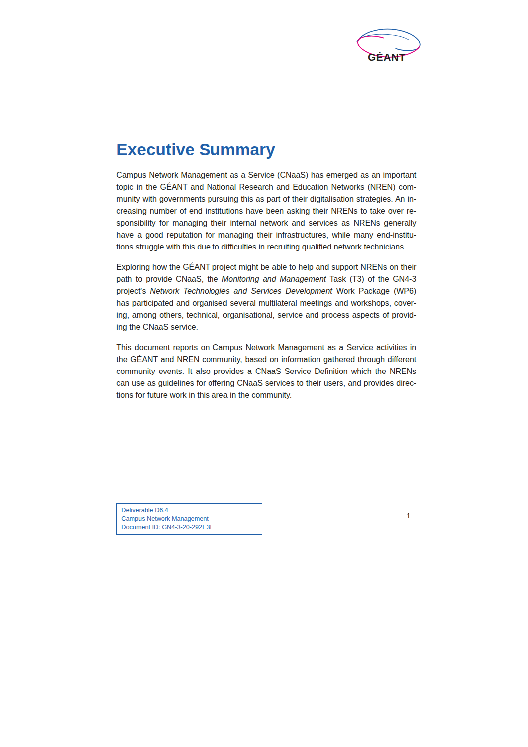GÉANT
Executive Summary
Campus Network Management as a Service (CNaaS) has emerged as an important topic in the GÉANT and National Research and Education Networks (NREN) community with governments pursuing this as part of their digitalisation strategies. An increasing number of end institutions have been asking their NRENs to take over responsibility for managing their internal network and services as NRENs generally have a good reputation for managing their infrastructures, while many end-institutions struggle with this due to difficulties in recruiting qualified network technicians.
Exploring how the GÉANT project might be able to help and support NRENs on their path to provide CNaaS, the Monitoring and Management Task (T3) of the GN4-3 project's Network Technologies and Services Development Work Package (WP6) has participated and organised several multilateral meetings and workshops, covering, among others, technical, organisational, service and process aspects of providing the CNaaS service.
This document reports on Campus Network Management as a Service activities in the GÉANT and NREN community, based on information gathered through different community events. It also provides a CNaaS Service Definition which the NRENs can use as guidelines for offering CNaaS services to their users, and provides directions for future work in this area in the community.
Deliverable D6.4
Campus Network Management
Document ID: GN4-3-20-292E3E
1